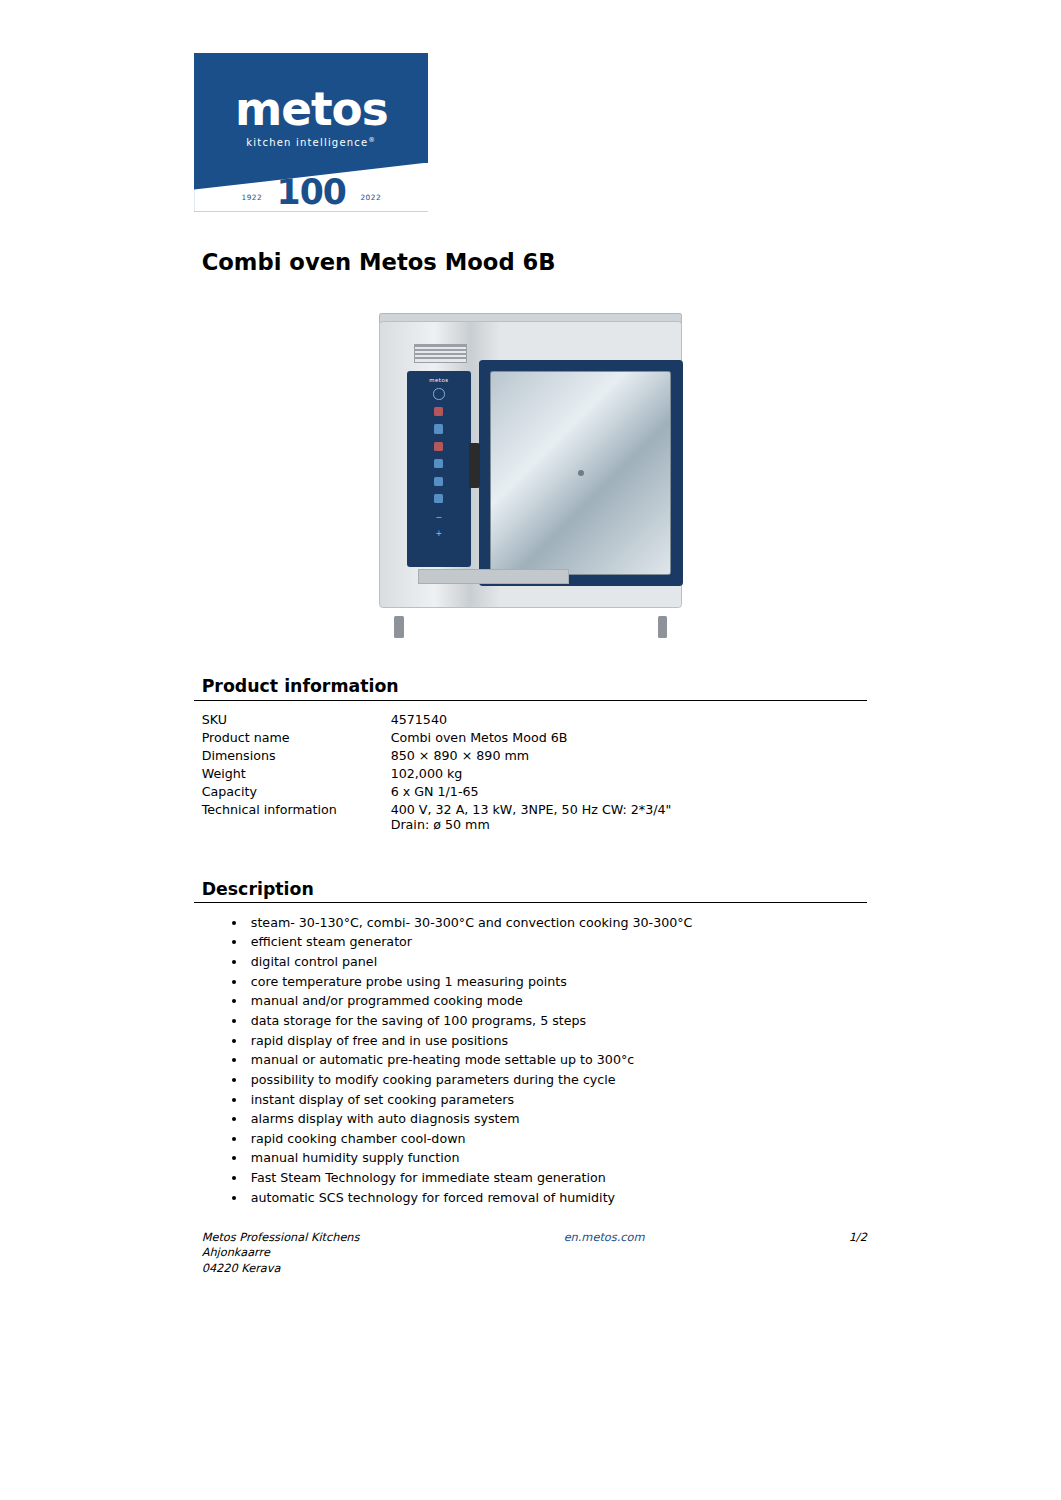metos
kitchen intelligence®
19222022
100
Combi oven Metos Mood 6B
metos
−
+
Product information
| SKU | 4571540 |
| Product name | Combi oven Metos Mood 6B |
| Dimensions | 850 × 890 × 890 mm |
| Weight | 102,000 kg |
| Capacity | 6 x GN 1/1-65 |
| Technical information | 400 V, 32 A, 13 kW, 3NPE, 50 Hz CW: 2*3/4" Drain: ø 50 mm |
Description
steam- 30-130°C, combi- 30-300°C and convection cooking 30-300°C
efficient steam generator
digital control panel
core temperature probe using 1 measuring points
manual and/or programmed cooking mode
data storage for the saving of 100 programs, 5 steps
rapid display of free and in use positions
manual or automatic pre-heating mode settable up to 300°c
possibility to modify cooking parameters during the cycle
instant display of set cooking parameters
alarms display with auto diagnosis system
rapid cooking chamber cool-down
manual humidity supply function
Fast Steam Technology for immediate steam generation
automatic SCS technology for forced removal of humidity
Metos Professional Kitchens
Ahjonkaarre
04220 Kerava
en.metos.com
1/2